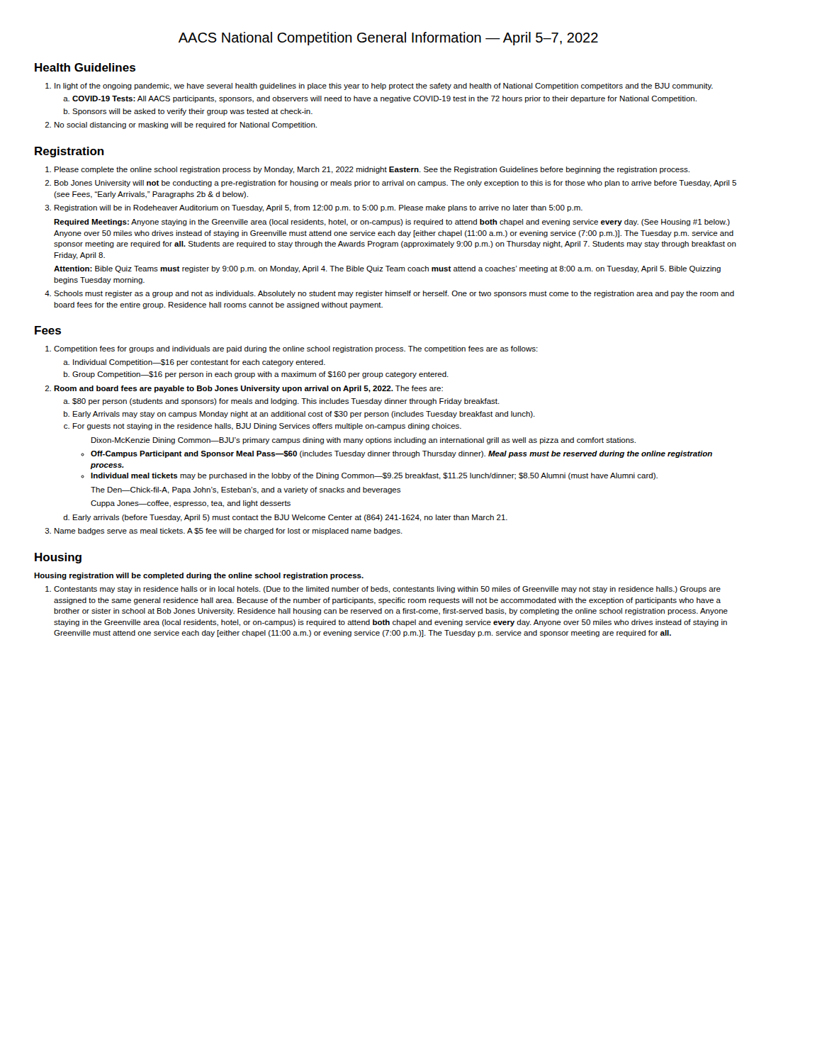AACS National Competition General Information — April 5–7, 2022
Health Guidelines
In light of the ongoing pandemic, we have several health guidelines in place this year to help protect the safety and health of National Competition competitors and the BJU community.
COVID-19 Tests: All AACS participants, sponsors, and observers will need to have a negative COVID-19 test in the 72 hours prior to their departure for National Competition.
Sponsors will be asked to verify their group was tested at check-in.
No social distancing or masking will be required for National Competition.
Registration
Please complete the online school registration process by Monday, March 21, 2022 midnight Eastern. See the Registration Guidelines before beginning the registration process.
Bob Jones University will not be conducting a pre-registration for housing or meals prior to arrival on campus. The only exception to this is for those who plan to arrive before Tuesday, April 5 (see Fees, “Early Arrivals,” Paragraphs 2b & d below).
Registration will be in Rodeheaver Auditorium on Tuesday, April 5, from 12:00 p.m. to 5:00 p.m. Please make plans to arrive no later than 5:00 p.m.
Required Meetings: Anyone staying in the Greenville area (local residents, hotel, or on-campus) is required to attend both chapel and evening service every day. (See Housing #1 below.) Anyone over 50 miles who drives instead of staying in Greenville must attend one service each day [either chapel (11:00 a.m.) or evening service (7:00 p.m.)]. The Tuesday p.m. service and sponsor meeting are required for all. Students are required to stay through the Awards Program (approximately 9:00 p.m.) on Thursday night, April 7. Students may stay through breakfast on Friday, April 8.
Attention: Bible Quiz Teams must register by 9:00 p.m. on Monday, April 4. The Bible Quiz Team coach must attend a coaches’ meeting at 8:00 a.m. on Tuesday, April 5. Bible Quizzing begins Tuesday morning.
Schools must register as a group and not as individuals. Absolutely no student may register himself or herself. One or two sponsors must come to the registration area and pay the room and board fees for the entire group. Residence hall rooms cannot be assigned without payment.
Fees
Competition fees for groups and individuals are paid during the online school registration process. The competition fees are as follows:
Individual Competition—$16 per contestant for each category entered.
Group Competition—$16 per person in each group with a maximum of $160 per group category entered.
Room and board fees are payable to Bob Jones University upon arrival on April 5, 2022. The fees are:
$80 per person (students and sponsors) for meals and lodging. This includes Tuesday dinner through Friday breakfast.
Early Arrivals may stay on campus Monday night at an additional cost of $30 per person (includes Tuesday breakfast and lunch).
For guests not staying in the residence halls, BJU Dining Services offers multiple on-campus dining choices.
Dixon-McKenzie Dining Common—BJU’s primary campus dining with many options including an international grill as well as pizza and comfort stations.
Off-Campus Participant and Sponsor Meal Pass—$60 (includes Tuesday dinner through Thursday dinner). Meal pass must be reserved during the online registration process.
Individual meal tickets may be purchased in the lobby of the Dining Common—$9.25 breakfast, $11.25 lunch/dinner; $8.50 Alumni (must have Alumni card).
The Den—Chick-fil-A, Papa John’s, Esteban’s, and a variety of snacks and beverages
Cuppa Jones—coffee, espresso, tea, and light desserts
Early arrivals (before Tuesday, April 5) must contact the BJU Welcome Center at (864) 241-1624, no later than March 21.
Name badges serve as meal tickets. A $5 fee will be charged for lost or misplaced name badges.
Housing
Housing registration will be completed during the online school registration process.
Contestants may stay in residence halls or in local hotels. (Due to the limited number of beds, contestants living within 50 miles of Greenville may not stay in residence halls.) Groups are assigned to the same general residence hall area. Because of the number of participants, specific room requests will not be accommodated with the exception of participants who have a brother or sister in school at Bob Jones University. Residence hall housing can be reserved on a first-come, first-served basis, by completing the online school registration process. Anyone staying in the Greenville area (local residents, hotel, or on-campus) is required to attend both chapel and evening service every day. Anyone over 50 miles who drives instead of staying in Greenville must attend one service each day [either chapel (11:00 a.m.) or evening service (7:00 p.m.)]. The Tuesday p.m. service and sponsor meeting are required for all.